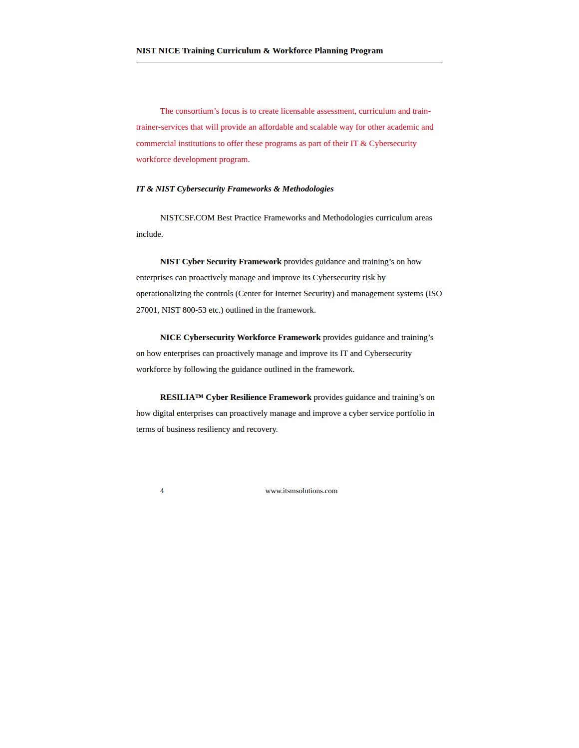NIST NICE Training Curriculum & Workforce Planning Program
The consortium’s focus is to create licensable assessment, curriculum and train-trainer-services that will provide an affordable and scalable way for other academic and commercial institutions to offer these programs as part of their IT & Cybersecurity workforce development program.
IT & NIST Cybersecurity Frameworks & Methodologies
NISTCSF.COM Best Practice Frameworks and Methodologies curriculum areas include.
NIST Cyber Security Framework provides guidance and training’s on how enterprises can proactively manage and improve its Cybersecurity risk by operationalizing the controls (Center for Internet Security) and management systems (ISO 27001, NIST 800-53 etc.) outlined in the framework.
NICE Cybersecurity Workforce Framework provides guidance and training’s on how enterprises can proactively manage and improve its IT and Cybersecurity workforce by following the guidance outlined in the framework.
RESILIA™ Cyber Resilience Framework provides guidance and training’s on how digital enterprises can proactively manage and improve a cyber service portfolio in terms of business resiliency and recovery.
4
www.itsmsolutions.com